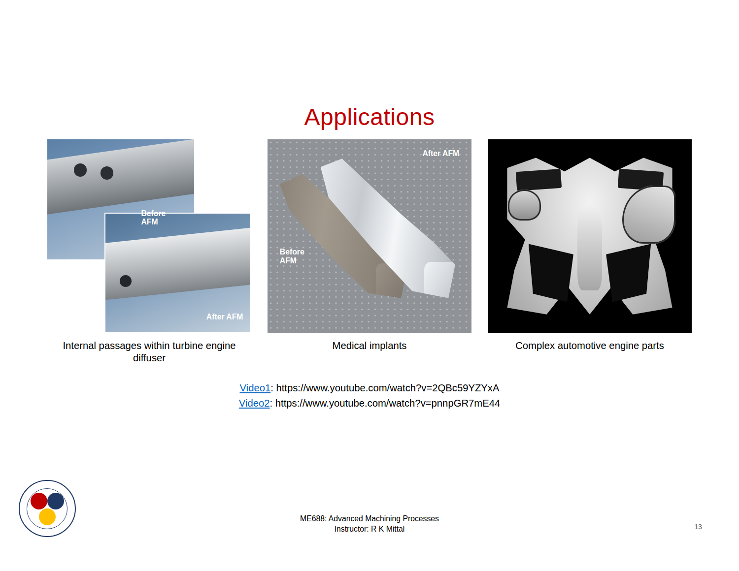Applications
Before
AFM
After AFM
Internal passages within turbine engine diffuser
After AFM
Before
AFM
Medical implants
Complex automotive engine parts
Video1: https://www.youtube.com/watch?v=2QBc59YZYxA
Video2: https://www.youtube.com/watch?v=pnnpGR7mE44
ME688: Advanced Machining Processes
Instructor: R K Mittal
13